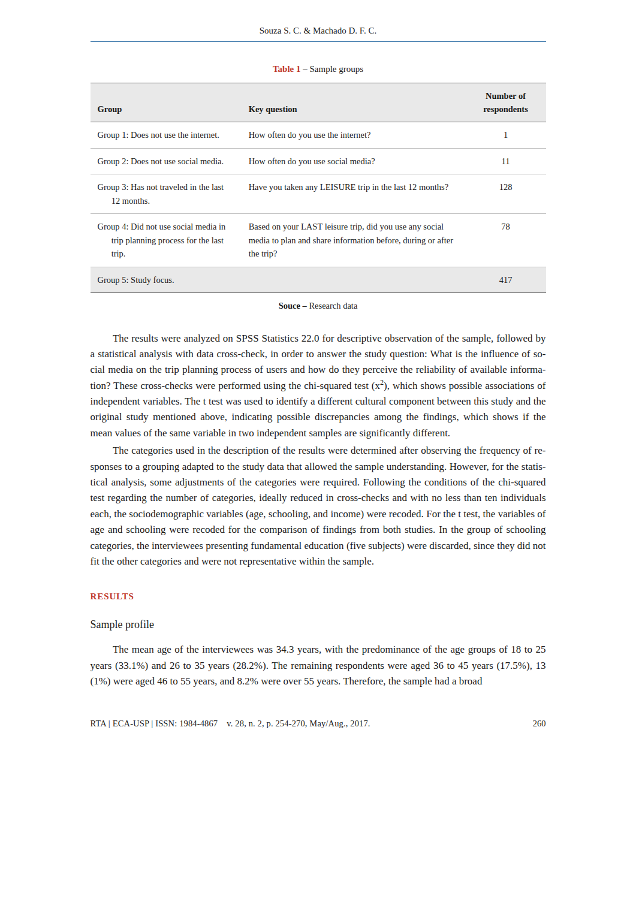Souza S. C. & Machado D. F. C.
Table 1 – Sample groups
| Group | Key question | Number of respondents |
| --- | --- | --- |
| Group 1: Does not use the internet. | How often do you use the internet? | 1 |
| Group 2: Does not use social media. | How often do you use social media? | 11 |
| Group 3: Has not traveled in the last 12 months. | Have you taken any LEISURE trip in the last 12 months? | 128 |
| Group 4: Did not use social media in trip planning process for the last trip. | Based on your LAST leisure trip, did you use any social media to plan and share information before, during or after the trip? | 78 |
| Group 5: Study focus. | | 417 |
Souce – Research data
The results were analyzed on SPSS Statistics 22.0 for descriptive observation of the sample, followed by a statistical analysis with data cross-check, in order to answer the study question: What is the influence of social media on the trip planning process of users and how do they perceive the reliability of available information? These cross-checks were performed using the chi-squared test (x2), which shows possible associations of independent variables. The t test was used to identify a different cultural component between this study and the original study mentioned above, indicating possible discrepancies among the findings, which shows if the mean values of the same variable in two independent samples are significantly different.
The categories used in the description of the results were determined after observing the frequency of responses to a grouping adapted to the study data that allowed the sample understanding. However, for the statistical analysis, some adjustments of the categories were required. Following the conditions of the chi-squared test regarding the number of categories, ideally reduced in cross-checks and with no less than ten individuals each, the sociodemographic variables (age, schooling, and income) were recoded. For the t test, the variables of age and schooling were recoded for the comparison of findings from both studies. In the group of schooling categories, the interviewees presenting fundamental education (five subjects) were discarded, since they did not fit the other categories and were not representative within the sample.
Results
Sample profile
The mean age of the interviewees was 34.3 years, with the predominance of the age groups of 18 to 25 years (33.1%) and 26 to 35 years (28.2%). The remaining respondents were aged 36 to 45 years (17.5%), 13 (1%) were aged 46 to 55 years, and 8.2% were over 55 years. Therefore, the sample had a broad
RTA | ECA-USP | ISSN: 1984-4867 v. 28, n. 2, p. 254-270, May/Aug., 2017.
260